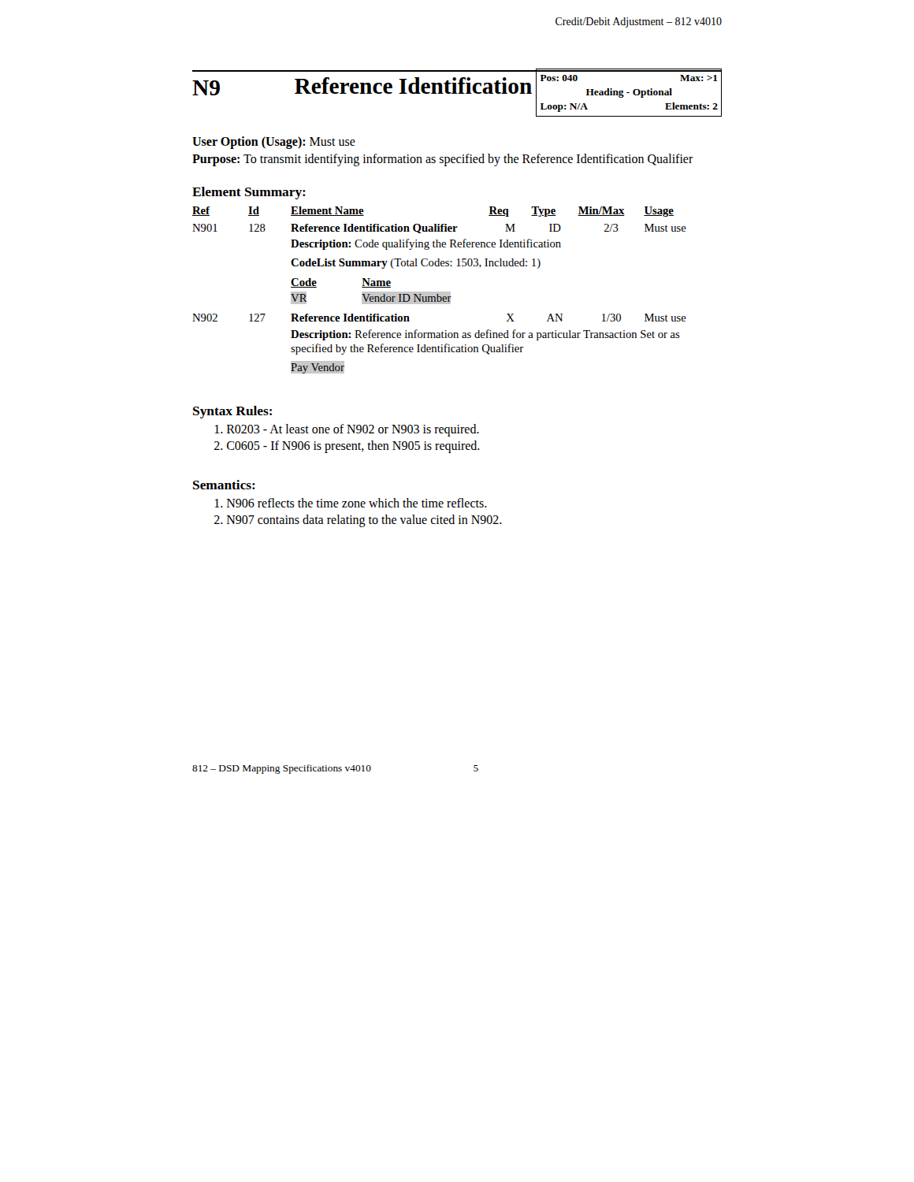Credit/Debit Adjustment – 812 v4010
N9
Reference Identification
Pos: 040 Max: >1
Heading - Optional
Loop: N/A Elements: 2
User Option (Usage): Must use
Purpose: To transmit identifying information as specified by the Reference Identification Qualifier
Element Summary:
| Ref | Id | Element Name | Req | Type | Min/Max | Usage |
| --- | --- | --- | --- | --- | --- | --- |
| N901 | 128 | Reference Identification Qualifier | M | ID | 2/3 | Must use |
| | Description: Code qualifying the Reference Identification CodeList Summary (Total Codes: 1503, Included: 1) / Code / Name / / --- / --- / / VR / Vendor ID Number / |
| N902 | 127 | Reference Identification | X | AN | 1/30 | Must use |
| | Description: Reference information as defined for a particular Transaction Set or as specified by the Reference Identification Qualifier Pay Vendor |
Syntax Rules:
R0203 - At least one of N902 or N903 is required.
C0605 - If N906 is present, then N905 is required.
Semantics:
N906 reflects the time zone which the time reflects.
N907 contains data relating to the value cited in N902.
812 – DSD Mapping Specifications v4010
5